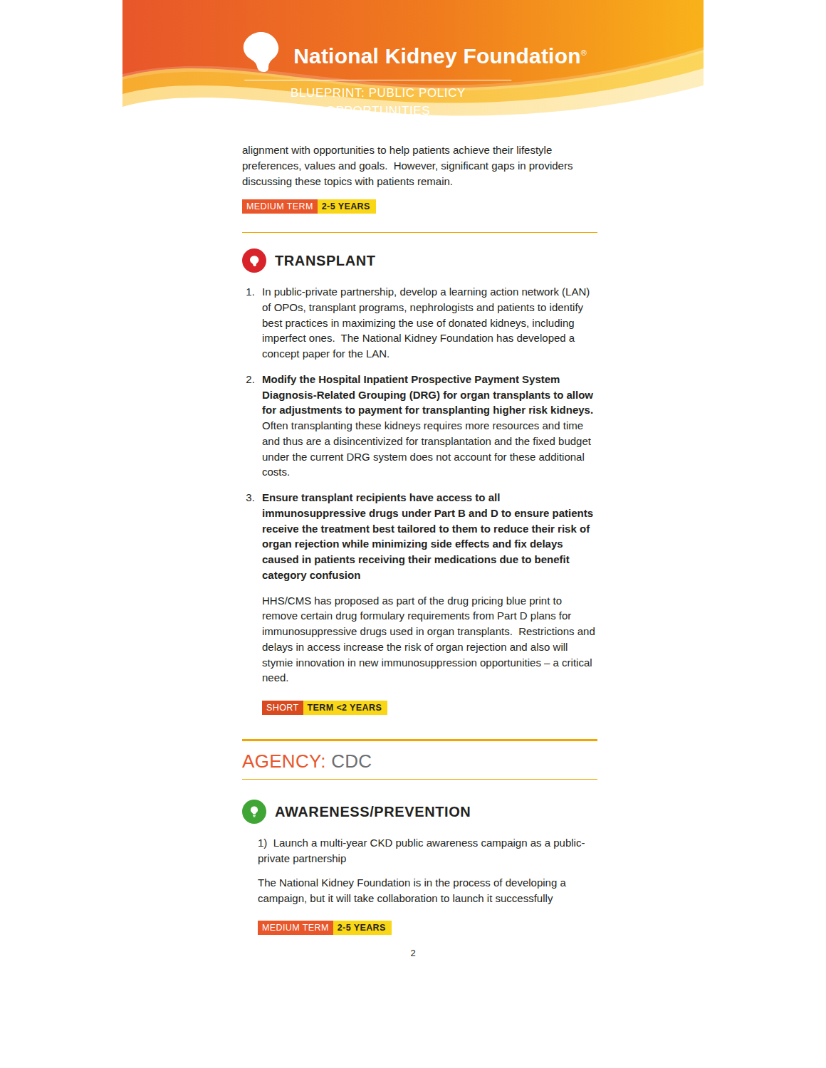National Kidney Foundation®
BLUEPRINT: PUBLIC POLICY OPPORTUNITIES
alignment with opportunities to help patients achieve their lifestyle preferences, values and goals. However, significant gaps in providers discussing these topics with patients remain.
MEDIUM TERM 2-5 YEARS
TRANSPLANT
In public-private partnership, develop a learning action network (LAN) of OPOs, transplant programs, nephrologists and patients to identify best practices in maximizing the use of donated kidneys, including imperfect ones. The National Kidney Foundation has developed a concept paper for the LAN.
Modify the Hospital Inpatient Prospective Payment System Diagnosis-Related Grouping (DRG) for organ transplants to allow for adjustments to payment for transplanting higher risk kidneys. Often transplanting these kidneys requires more resources and time and thus are a disincentivized for transplantation and the fixed budget under the current DRG system does not account for these additional costs.
Ensure transplant recipients have access to all immunosuppressive drugs under Part B and D to ensure patients receive the treatment best tailored to them to reduce their risk of organ rejection while minimizing side effects and fix delays caused in patients receiving their medications due to benefit category confusion
HHS/CMS has proposed as part of the drug pricing blue print to remove certain drug formulary requirements from Part D plans for immunosuppressive drugs used in organ transplants. Restrictions and delays in access increase the risk of organ rejection and also will stymie innovation in new immunosuppression opportunities – a critical need.
SHORT TERM <2 YEARS
AGENCY: CDC
AWARENESS/PREVENTION
1) Launch a multi-year CKD public awareness campaign as a public-private partnership
The National Kidney Foundation is in the process of developing a campaign, but it will take collaboration to launch it successfully
MEDIUM TERM 2-5 YEARS
2